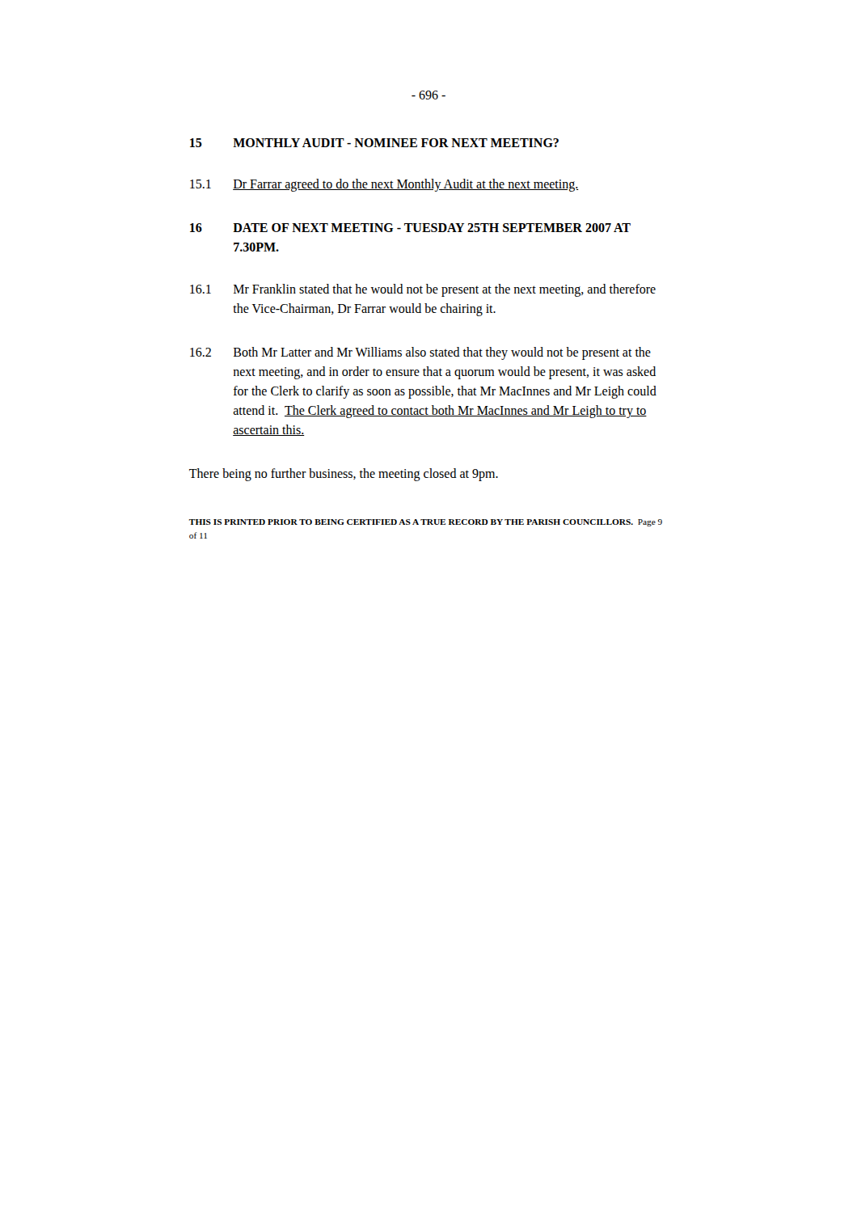- 696 -
15
MONTHLY AUDIT - NOMINEE FOR NEXT MEETING?
15.1
Dr Farrar agreed to do the next Monthly Audit at the next meeting.
16
DATE OF NEXT MEETING - TUESDAY 25TH SEPTEMBER 2007 AT 7.30PM.
16.1
Mr Franklin stated that he would not be present at the next meeting, and therefore the Vice-Chairman, Dr Farrar would be chairing it.
16.2
Both Mr Latter and Mr Williams also stated that they would not be present at the next meeting, and in order to ensure that a quorum would be present, it was asked for the Clerk to clarify as soon as possible, that Mr MacInnes and Mr Leigh could attend it. The Clerk agreed to contact both Mr MacInnes and Mr Leigh to try to ascertain this.
There being no further business, the meeting closed at 9pm.
THIS IS PRINTED PRIOR TO BEING CERTIFIED AS A TRUE RECORD BY THE PARISH COUNCILLORS. Page 9 of 11